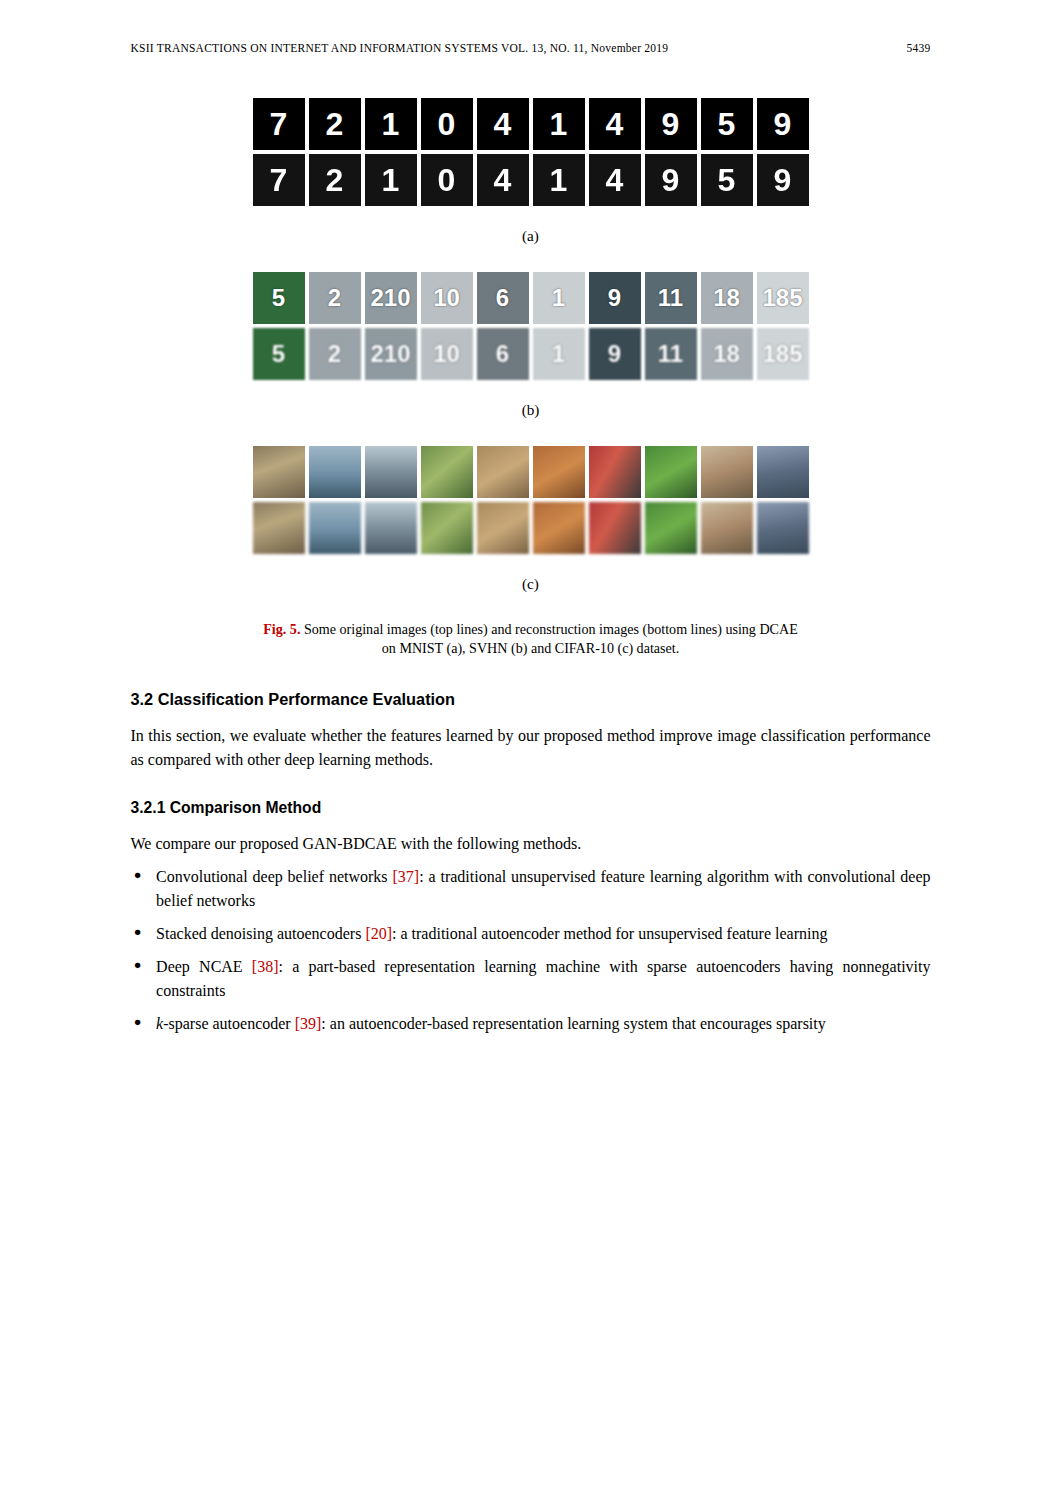KSII TRANSACTIONS ON INTERNET AND INFORMATION SYSTEMS VOL. 13, NO. 11, November 2019 5439
7
2
1
0
4
1
4
9
5
9
7
2
1
0
4
1
4
9
5
9
(a)
5
2
210
10
6
1
9
11
18
185
5
2
210
10
6
1
9
11
18
185
(b)
(c)
Fig. 5. Some original images (top lines) and reconstruction images (bottom lines) using DCAE
on MNIST (a), SVHN (b) and CIFAR-10 (c) dataset.
3.2 Classification Performance Evaluation
In this section, we evaluate whether the features learned by our proposed method improve image classification performance as compared with other deep learning methods.
3.2.1 Comparison Method
We compare our proposed GAN-BDCAE with the following methods.
Convolutional deep belief networks [37]: a traditional unsupervised feature learning algorithm with convolutional deep belief networks
Stacked denoising autoencoders [20]: a traditional autoencoder method for unsupervised feature learning
Deep NCAE [38]: a part-based representation learning machine with sparse autoencoders having nonnegativity constraints
k-sparse autoencoder [39]: an autoencoder-based representation learning system that encourages sparsity